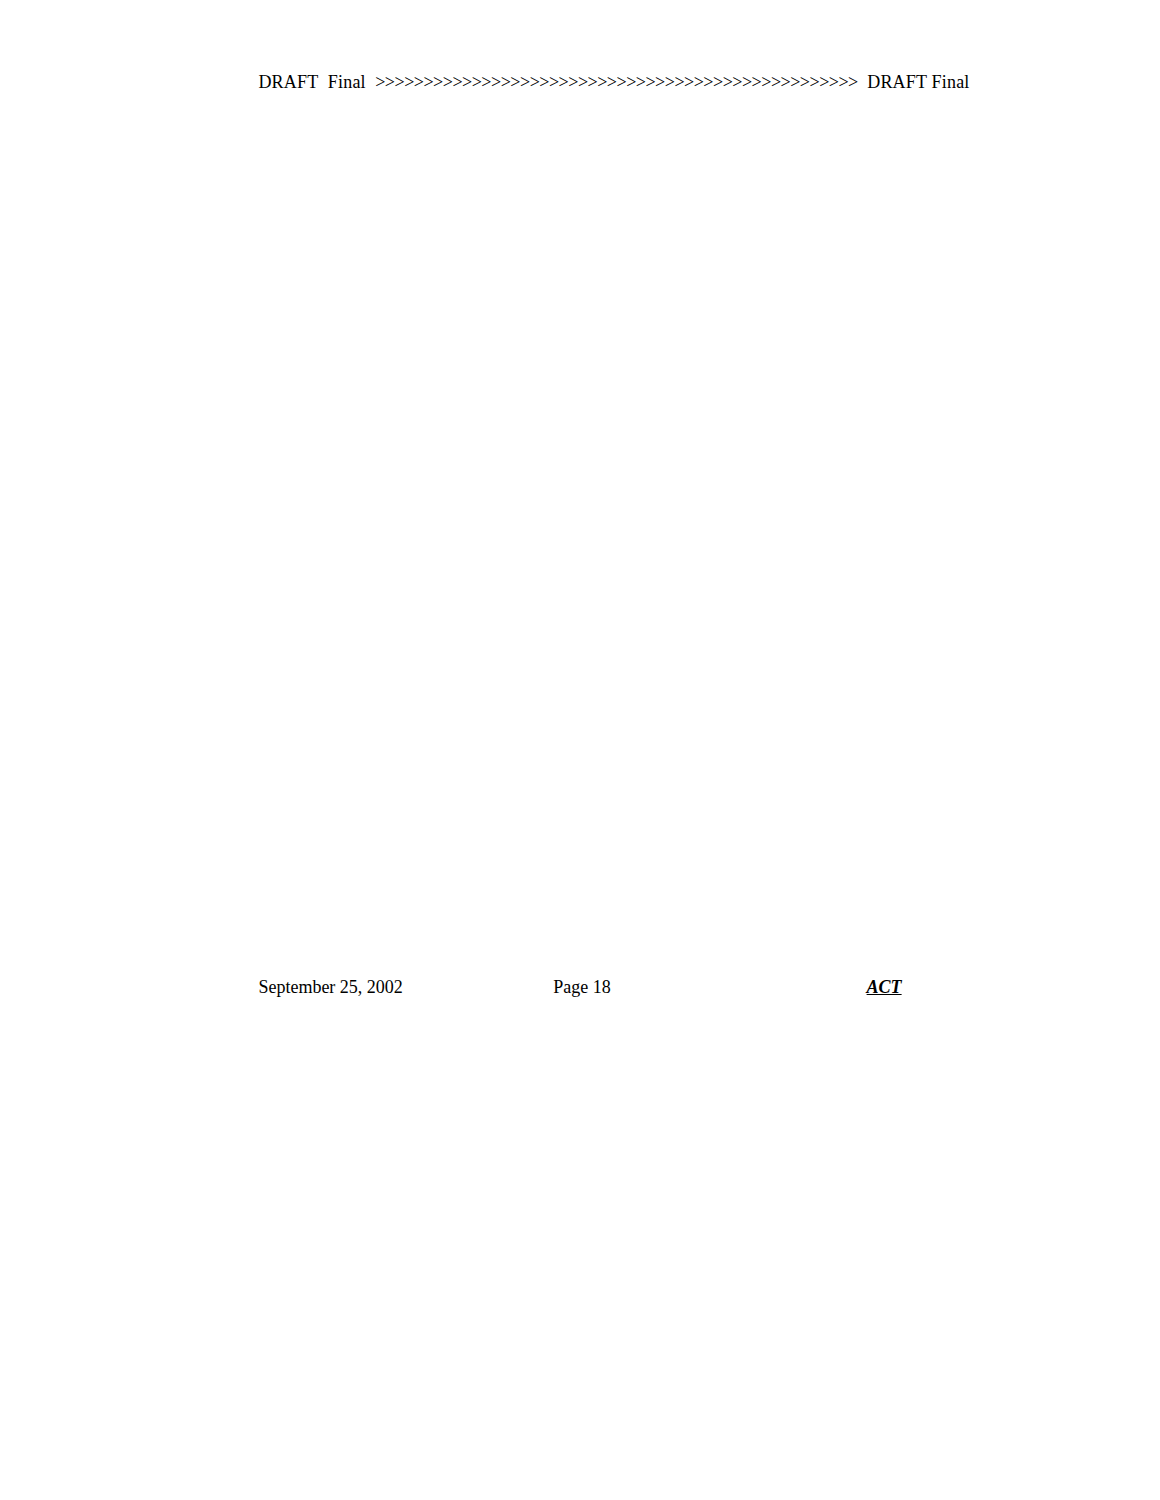DRAFT Final >>>>>>>>>>>>>>>>>>>>>>>>>>>>>>>>>>>>>>>>>>>>>>>>>> DRAFT Final
September 25, 2002 Page 18 ACT